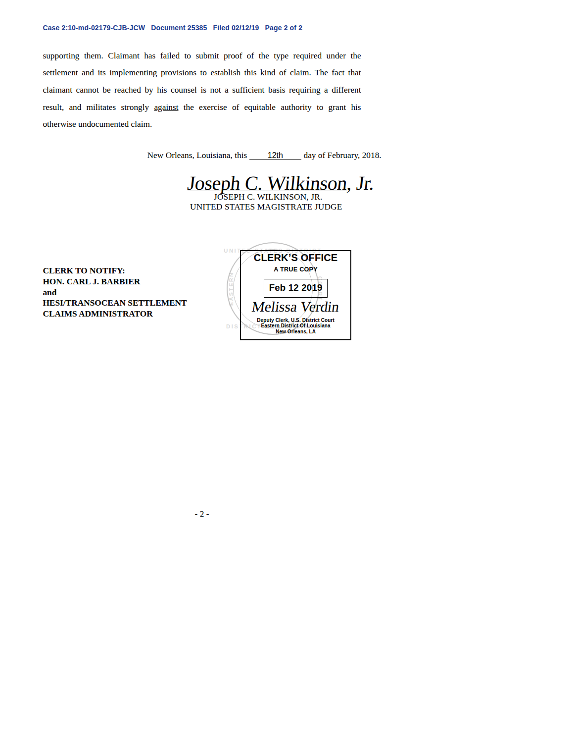Case 2:10-md-02179-CJB-JCW Document 25385 Filed 02/12/19 Page 2 of 2
supporting them. Claimant has failed to submit proof of the type required under the settlement and its implementing provisions to establish this kind of claim. The fact that claimant cannot be reached by his counsel is not a sufficient basis requiring a different result, and militates strongly against the exercise of equitable authority to grant his otherwise undocumented claim.
New Orleans, Louisiana, this 12th day of February, 2018.
Joseph C. Wilkinson, Jr.
JOSEPH C. WILKINSON, JR.
UNITED STATES MAGISTRATE JUDGE
CLERK TO NOTIFY:
HON. CARL J. BARBIER
and
HESI/TRANSOCEAN SETTLEMENT
CLAIMS ADMINISTRATOR
UNITED STATES DISTRICT DISTRICT OF LOUISIANA EASTERN COURT
CLERK’S OFFICE
A TRUE COPY
Feb 12 2019
Melissa Verdin
Deputy Clerk, U.S. District Court
Eastern District Of Louisiana
New Orleans, LA
- 2 -